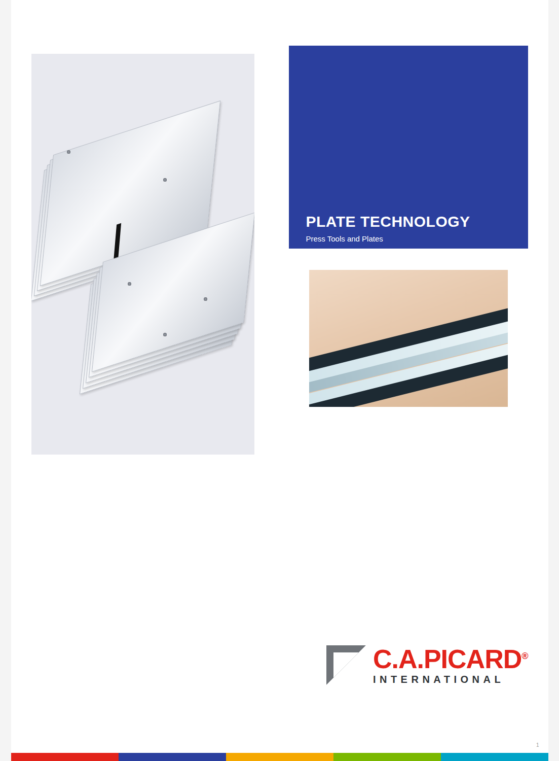Plate Technology
Press Tools and Plates
C.A.PICARD®
INTERNATIONAL
1